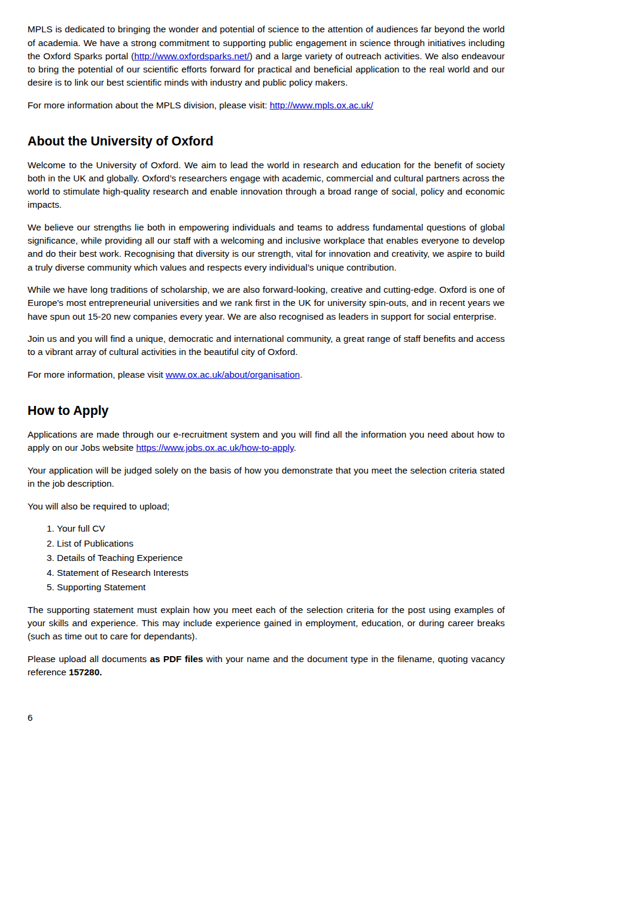MPLS is dedicated to bringing the wonder and potential of science to the attention of audiences far beyond the world of academia. We have a strong commitment to supporting public engagement in science through initiatives including the Oxford Sparks portal (http://www.oxfordsparks.net/) and a large variety of outreach activities. We also endeavour to bring the potential of our scientific efforts forward for practical and beneficial application to the real world and our desire is to link our best scientific minds with industry and public policy makers.
For more information about the MPLS division, please visit: http://www.mpls.ox.ac.uk/
About the University of Oxford
Welcome to the University of Oxford. We aim to lead the world in research and education for the benefit of society both in the UK and globally. Oxford’s researchers engage with academic, commercial and cultural partners across the world to stimulate high-quality research and enable innovation through a broad range of social, policy and economic impacts.
We believe our strengths lie both in empowering individuals and teams to address fundamental questions of global significance, while providing all our staff with a welcoming and inclusive workplace that enables everyone to develop and do their best work. Recognising that diversity is our strength, vital for innovation and creativity, we aspire to build a truly diverse community which values and respects every individual’s unique contribution.
While we have long traditions of scholarship, we are also forward-looking, creative and cutting-edge. Oxford is one of Europe's most entrepreneurial universities and we rank first in the UK for university spin-outs, and in recent years we have spun out 15-20 new companies every year. We are also recognised as leaders in support for social enterprise.
Join us and you will find a unique, democratic and international community, a great range of staff benefits and access to a vibrant array of cultural activities in the beautiful city of Oxford.
For more information, please visit www.ox.ac.uk/about/organisation.
How to Apply
Applications are made through our e-recruitment system and you will find all the information you need about how to apply on our Jobs website https://www.jobs.ox.ac.uk/how-to-apply.
Your application will be judged solely on the basis of how you demonstrate that you meet the selection criteria stated in the job description.
You will also be required to upload;
Your full CV
List of Publications
Details of Teaching Experience
Statement of Research Interests
Supporting Statement
The supporting statement must explain how you meet each of the selection criteria for the post using examples of your skills and experience. This may include experience gained in employment, education, or during career breaks (such as time out to care for dependants).
Please upload all documents as PDF files with your name and the document type in the filename, quoting vacancy reference 157280.
6